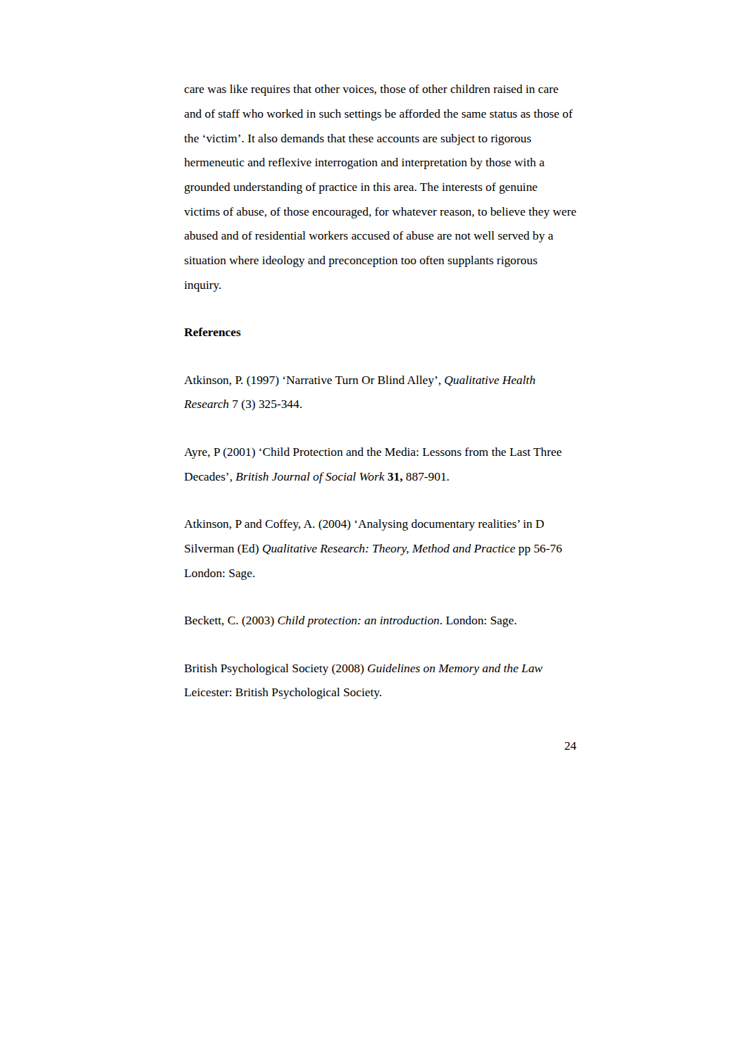care was like requires that other voices, those of other children raised in care and of staff who worked in such settings be afforded the same status as those of the ‘victim’. It also demands that these accounts are subject to rigorous hermeneutic and reflexive interrogation and interpretation by those with a grounded understanding of practice in this area. The interests of genuine victims of abuse, of those encouraged, for whatever reason, to believe they were abused and of residential workers accused of abuse are not well served by a situation where ideology and preconception too often supplants rigorous inquiry.
References
Atkinson, P. (1997) ‘Narrative Turn Or Blind Alley’, Qualitative Health Research 7 (3) 325-344.
Ayre, P (2001) ‘Child Protection and the Media: Lessons from the Last Three Decades’, British Journal of Social Work 31, 887-901.
Atkinson, P and Coffey, A. (2004) ‘Analysing documentary realities’ in D Silverman (Ed) Qualitative Research: Theory, Method and Practice pp 56-76 London: Sage.
Beckett, C. (2003) Child protection: an introduction. London: Sage.
British Psychological Society (2008) Guidelines on Memory and the Law Leicester: British Psychological Society.
24